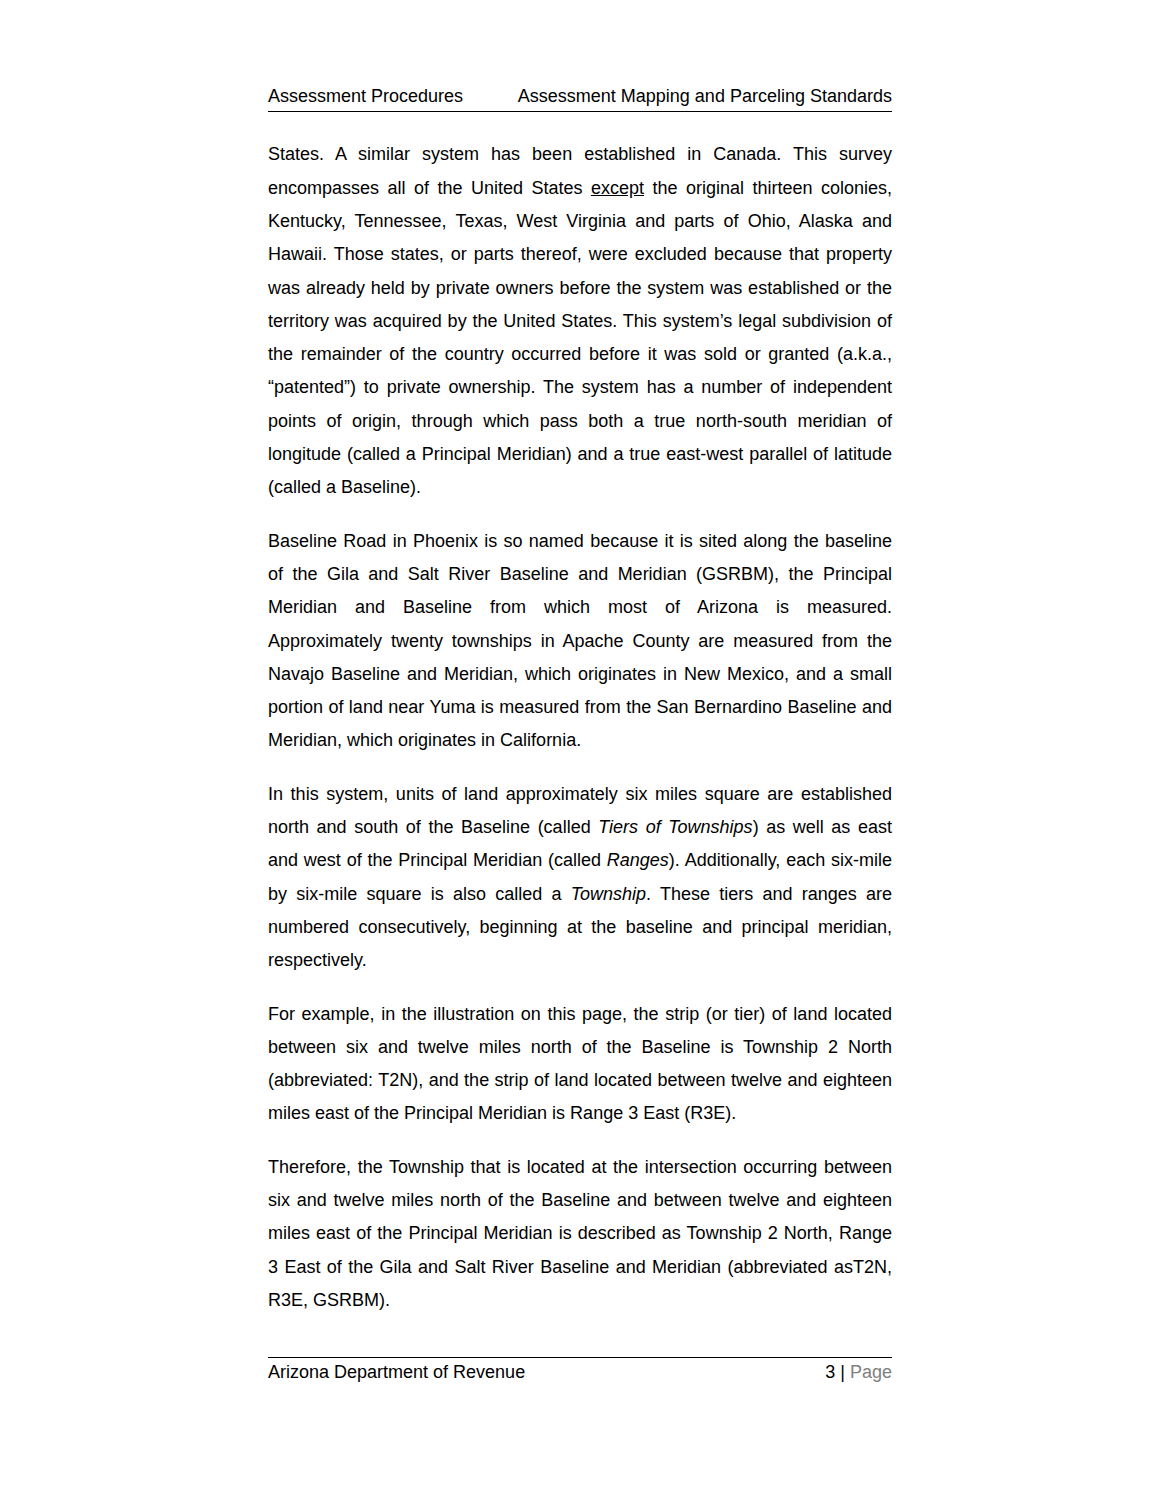Assessment Procedures
Assessment Mapping and Parceling Standards
States. A similar system has been established in Canada. This survey encompasses all of the United States except the original thirteen colonies, Kentucky, Tennessee, Texas, West Virginia and parts of Ohio, Alaska and Hawaii. Those states, or parts thereof, were excluded because that property was already held by private owners before the system was established or the territory was acquired by the United States. This system’s legal subdivision of the remainder of the country occurred before it was sold or granted (a.k.a., “patented”) to private ownership. The system has a number of independent points of origin, through which pass both a true north-south meridian of longitude (called a Principal Meridian) and a true east-west parallel of latitude (called a Baseline).
Baseline Road in Phoenix is so named because it is sited along the baseline of the Gila and Salt River Baseline and Meridian (GSRBM), the Principal Meridian and Baseline from which most of Arizona is measured. Approximately twenty townships in Apache County are measured from the Navajo Baseline and Meridian, which originates in New Mexico, and a small portion of land near Yuma is measured from the San Bernardino Baseline and Meridian, which originates in California.
In this system, units of land approximately six miles square are established north and south of the Baseline (called Tiers of Townships) as well as east and west of the Principal Meridian (called Ranges). Additionally, each six-mile by six-mile square is also called a Township. These tiers and ranges are numbered consecutively, beginning at the baseline and principal meridian, respectively.
For example, in the illustration on this page, the strip (or tier) of land located between six and twelve miles north of the Baseline is Township 2 North (abbreviated: T2N), and the strip of land located between twelve and eighteen miles east of the Principal Meridian is Range 3 East (R3E).
Therefore, the Township that is located at the intersection occurring between six and twelve miles north of the Baseline and between twelve and eighteen miles east of the Principal Meridian is described as Township 2 North, Range 3 East of the Gila and Salt River Baseline and Meridian (abbreviated asT2N, R3E, GSRBM).
Arizona Department of Revenue
3 | Page